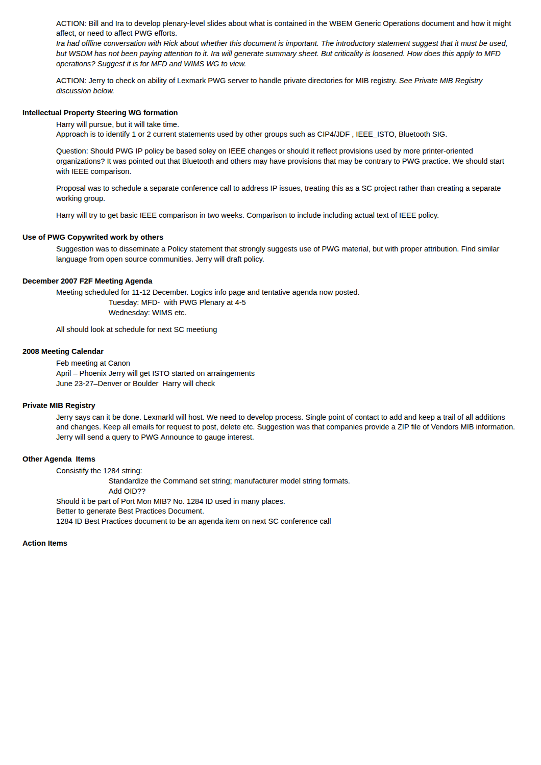ACTION: Bill and Ira to develop plenary-level slides about what is contained in the WBEM Generic Operations document and how it might affect, or need to affect PWG efforts.
Ira had offline conversation with Rick about whether this document is important. The introductory statement suggest that it must be used, but WSDM has not been paying attention to it. Ira will generate summary sheet. But criticality is loosened. How does this apply to MFD operations? Suggest it is for MFD and WIMS WG to view.
ACTION: Jerry to check on ability of Lexmark PWG server to handle private directories for MIB registry. See Private MIB Registry discussion below.
Intellectual Property Steering WG formation
Harry will pursue, but it will take time.
Approach is to identify 1 or 2 current statements used by other groups such as CIP4/JDF , IEEE_ISTO, Bluetooth SIG.
Question: Should PWG IP policy be based soley on IEEE changes or should it reflect provisions used by more printer-oriented organizations? It was pointed out that Bluetooth and others may have provisions that may be contrary to PWG practice. We should start with IEEE comparison.
Proposal was to schedule a separate conference call to address IP issues, treating this as a SC project rather than creating a separate working group.
Harry will try to get basic IEEE comparison in two weeks. Comparison to include including actual text of IEEE policy.
Use of PWG Copywrited work by others
Suggestion was to disseminate a Policy statement that strongly suggests use of PWG material, but with proper attribution. Find similar language from open source communities. Jerry will draft policy.
December 2007 F2F Meeting Agenda
Meeting scheduled for 11-12 December. Logics info page and tentative agenda now posted.
Tuesday: MFD- with PWG Plenary at 4-5
Wednesday: WIMS etc.
All should look at schedule for next SC meetiung
2008 Meeting Calendar
Feb meeting at Canon
April – Phoenix Jerry will get ISTO started on arraingements
June 23-27–Denver or Boulder Harry will check
Private MIB Registry
Jerry says can it be done. Lexmarkl will host. We need to develop process. Single point of contact to add and keep a trail of all additions and changes. Keep all emails for request to post, delete etc. Suggestion was that companies provide a ZIP file of Vendors MIB information.
Jerry will send a query to PWG Announce to gauge interest.
Other Agenda Items
Consistify the 1284 string:
Standardize the Command set string; manufacturer model string formats.
Add OID??
Should it be part of Port Mon MIB? No. 1284 ID used in many places.
Better to generate Best Practices Document.
1284 ID Best Practices document to be an agenda item on next SC conference call
Action Items